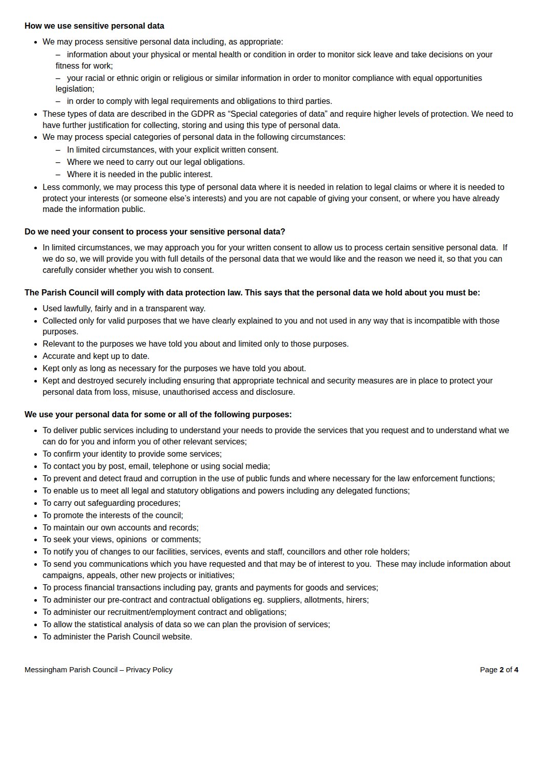How we use sensitive personal data
We may process sensitive personal data including, as appropriate:
information about your physical or mental health or condition in order to monitor sick leave and take decisions on your fitness for work;
your racial or ethnic origin or religious or similar information in order to monitor compliance with equal opportunities legislation;
in order to comply with legal requirements and obligations to third parties.
These types of data are described in the GDPR as “Special categories of data” and require higher levels of protection. We need to have further justification for collecting, storing and using this type of personal data.
We may process special categories of personal data in the following circumstances:
In limited circumstances, with your explicit written consent.
Where we need to carry out our legal obligations.
Where it is needed in the public interest.
Less commonly, we may process this type of personal data where it is needed in relation to legal claims or where it is needed to protect your interests (or someone else’s interests) and you are not capable of giving your consent, or where you have already made the information public.
Do we need your consent to process your sensitive personal data?
In limited circumstances, we may approach you for your written consent to allow us to process certain sensitive personal data. If we do so, we will provide you with full details of the personal data that we would like and the reason we need it, so that you can carefully consider whether you wish to consent.
The Parish Council will comply with data protection law. This says that the personal data we hold about you must be:
Used lawfully, fairly and in a transparent way.
Collected only for valid purposes that we have clearly explained to you and not used in any way that is incompatible with those purposes.
Relevant to the purposes we have told you about and limited only to those purposes.
Accurate and kept up to date.
Kept only as long as necessary for the purposes we have told you about.
Kept and destroyed securely including ensuring that appropriate technical and security measures are in place to protect your personal data from loss, misuse, unauthorised access and disclosure.
We use your personal data for some or all of the following purposes:
To deliver public services including to understand your needs to provide the services that you request and to understand what we can do for you and inform you of other relevant services;
To confirm your identity to provide some services;
To contact you by post, email, telephone or using social media;
To prevent and detect fraud and corruption in the use of public funds and where necessary for the law enforcement functions;
To enable us to meet all legal and statutory obligations and powers including any delegated functions;
To carry out safeguarding procedures;
To promote the interests of the council;
To maintain our own accounts and records;
To seek your views, opinions or comments;
To notify you of changes to our facilities, services, events and staff, councillors and other role holders;
To send you communications which you have requested and that may be of interest to you. These may include information about campaigns, appeals, other new projects or initiatives;
To process financial transactions including pay, grants and payments for goods and services;
To administer our pre-contract and contractual obligations eg. suppliers, allotments, hirers;
To administer our recruitment/employment contract and obligations;
To allow the statistical analysis of data so we can plan the provision of services;
To administer the Parish Council website.
Messingham Parish Council – Privacy Policy Page 2 of 4